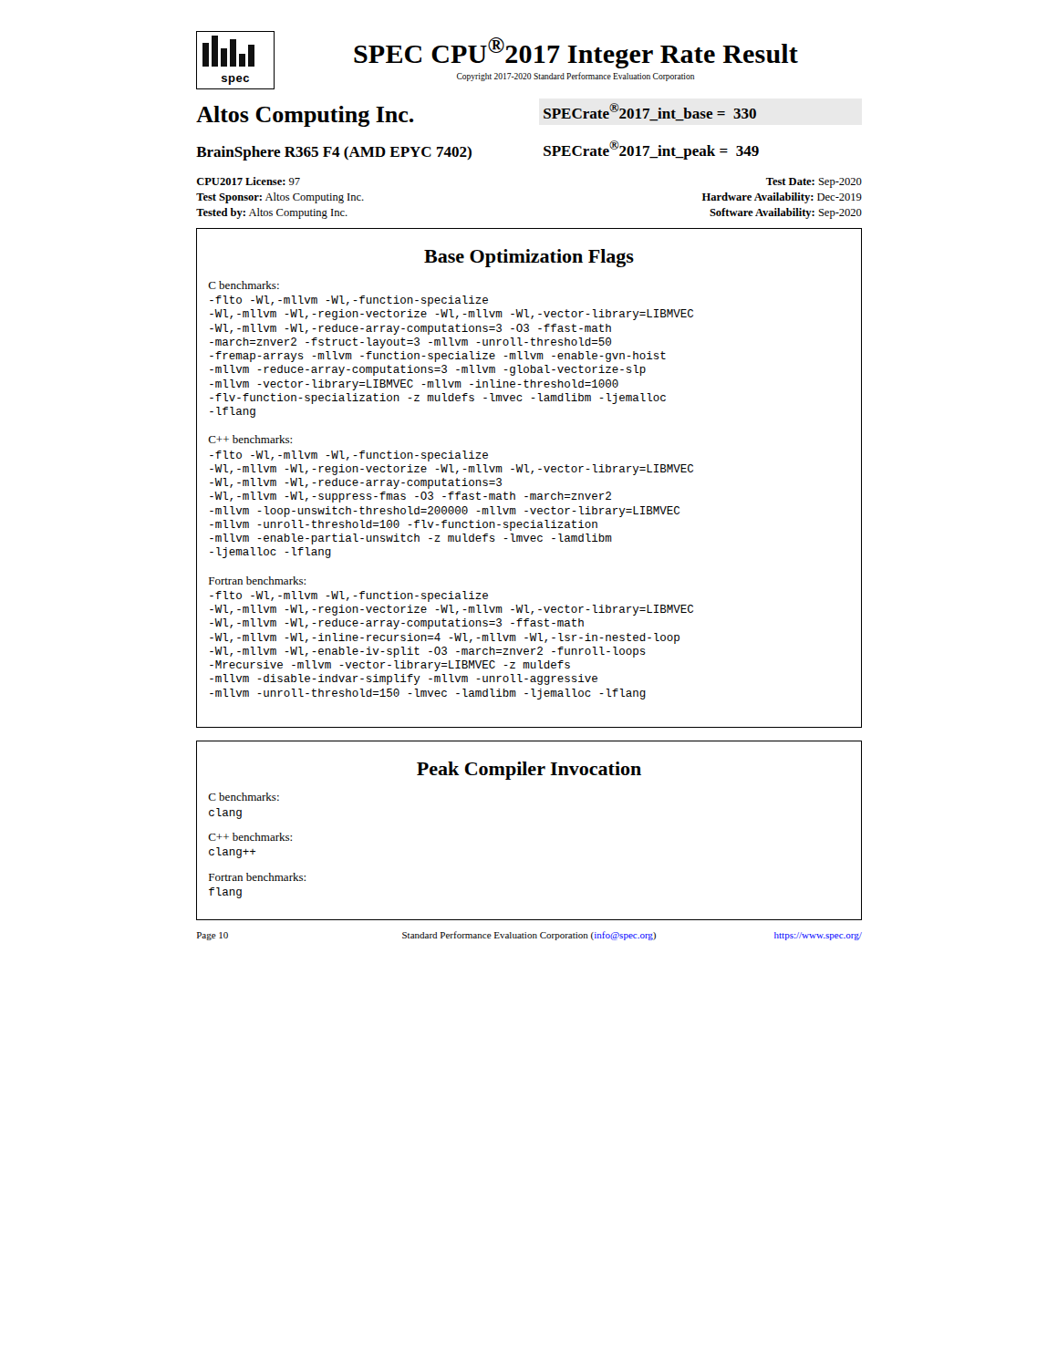spec
SPEC CPU®2017 Integer Rate Result
Copyright 2017-2020 Standard Performance Evaluation Corporation
Altos Computing Inc.
BrainSphere R365 F4 (AMD EPYC 7402)
SPECrate®2017_int_base = 330
SPECrate®2017_int_peak = 349
CPU2017 License: 97
Test Sponsor: Altos Computing Inc.
Tested by: Altos Computing Inc.
Test Date: Sep-2020
Hardware Availability: Dec-2019
Software Availability: Sep-2020
Base Optimization Flags
C benchmarks:
-flto -Wl,-mllvm -Wl,-function-specialize
-Wl,-mllvm -Wl,-region-vectorize -Wl,-mllvm -Wl,-vector-library=LIBMVEC
-Wl,-mllvm -Wl,-reduce-array-computations=3 -O3 -ffast-math
-march=znver2 -fstruct-layout=3 -mllvm -unroll-threshold=50
-fremap-arrays -mllvm -function-specialize -mllvm -enable-gvn-hoist
-mllvm -reduce-array-computations=3 -mllvm -global-vectorize-slp
-mllvm -vector-library=LIBMVEC -mllvm -inline-threshold=1000
-flv-function-specialization -z muldefs -lmvec -lamdlibm -ljemalloc
-lflang
C++ benchmarks:
-flto -Wl,-mllvm -Wl,-function-specialize
-Wl,-mllvm -Wl,-region-vectorize -Wl,-mllvm -Wl,-vector-library=LIBMVEC
-Wl,-mllvm -Wl,-reduce-array-computations=3
-Wl,-mllvm -Wl,-suppress-fmas -O3 -ffast-math -march=znver2
-mllvm -loop-unswitch-threshold=200000 -mllvm -vector-library=LIBMVEC
-mllvm -unroll-threshold=100 -flv-function-specialization
-mllvm -enable-partial-unswitch -z muldefs -lmvec -lamdlibm
-ljemalloc -lflang
Fortran benchmarks:
-flto -Wl,-mllvm -Wl,-function-specialize
-Wl,-mllvm -Wl,-region-vectorize -Wl,-mllvm -Wl,-vector-library=LIBMVEC
-Wl,-mllvm -Wl,-reduce-array-computations=3 -ffast-math
-Wl,-mllvm -Wl,-inline-recursion=4 -Wl,-mllvm -Wl,-lsr-in-nested-loop
-Wl,-mllvm -Wl,-enable-iv-split -O3 -march=znver2 -funroll-loops
-Mrecursive -mllvm -vector-library=LIBMVEC -z muldefs
-mllvm -disable-indvar-simplify -mllvm -unroll-aggressive
-mllvm -unroll-threshold=150 -lmvec -lamdlibm -ljemalloc -lflang
Peak Compiler Invocation
C benchmarks:
clang
C++ benchmarks:
clang++
Fortran benchmarks:
flang
Page 10
Standard Performance Evaluation Corporation (info@spec.org)
https://www.spec.org/